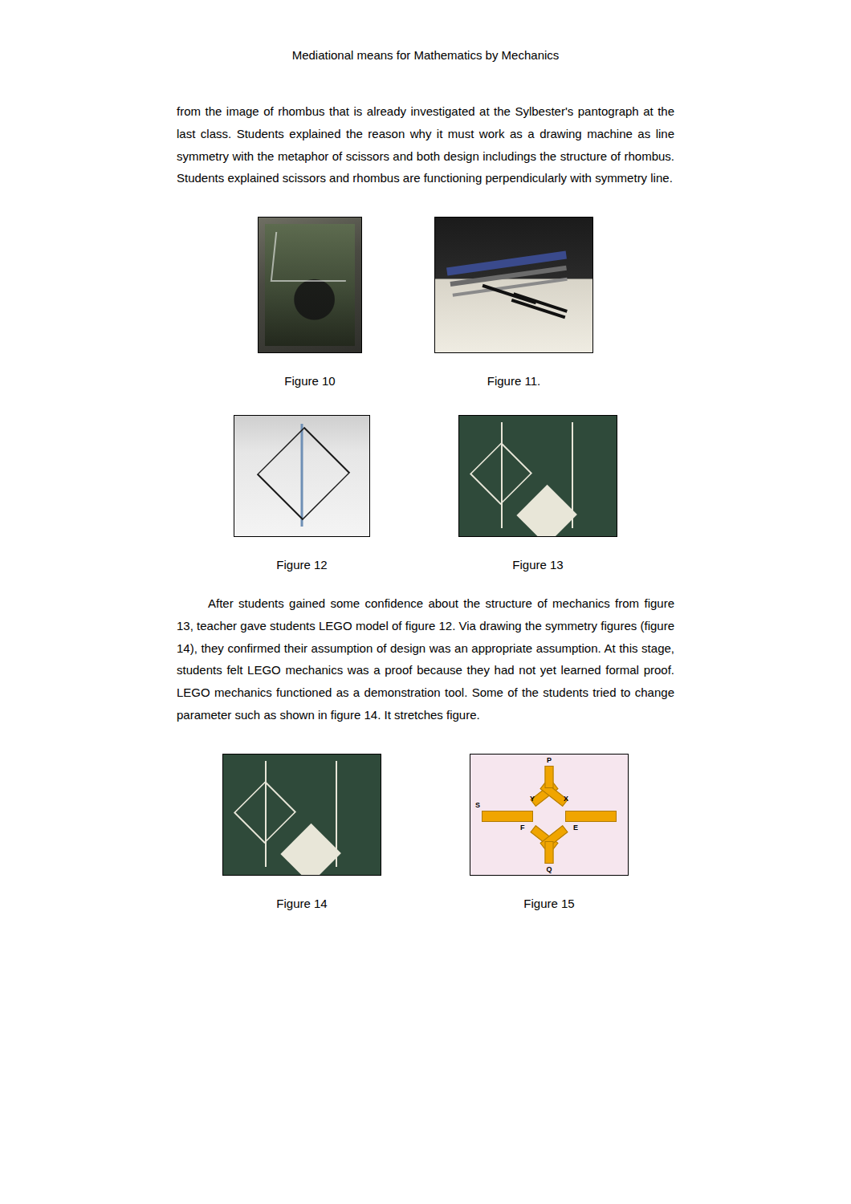Mediational means for Mathematics by Mechanics
from the image of rhombus that is already investigated at the Sylbester's pantograph at the last class. Students explained the reason why it must work as a drawing machine as line symmetry with the metaphor of scissors and both design includings the structure of rhombus. Students explained scissors and rhombus are functioning perpendicularly with symmetry line.
Figure 10
Figure 11.
Figure 12
Figure 13
After students gained some confidence about the structure of mechanics from figure 13, teacher gave students LEGO model of figure 12. Via drawing the symmetry figures (figure 14), they confirmed their assumption of design was an appropriate assumption. At this stage, students felt LEGO mechanics was a proof because they had not yet learned formal proof. LEGO mechanics functioned as a demonstration tool. Some of the students tried to change parameter such as shown in figure 14. It stretches figure.
Figure 14
P Q S E F X Y
Figure 15